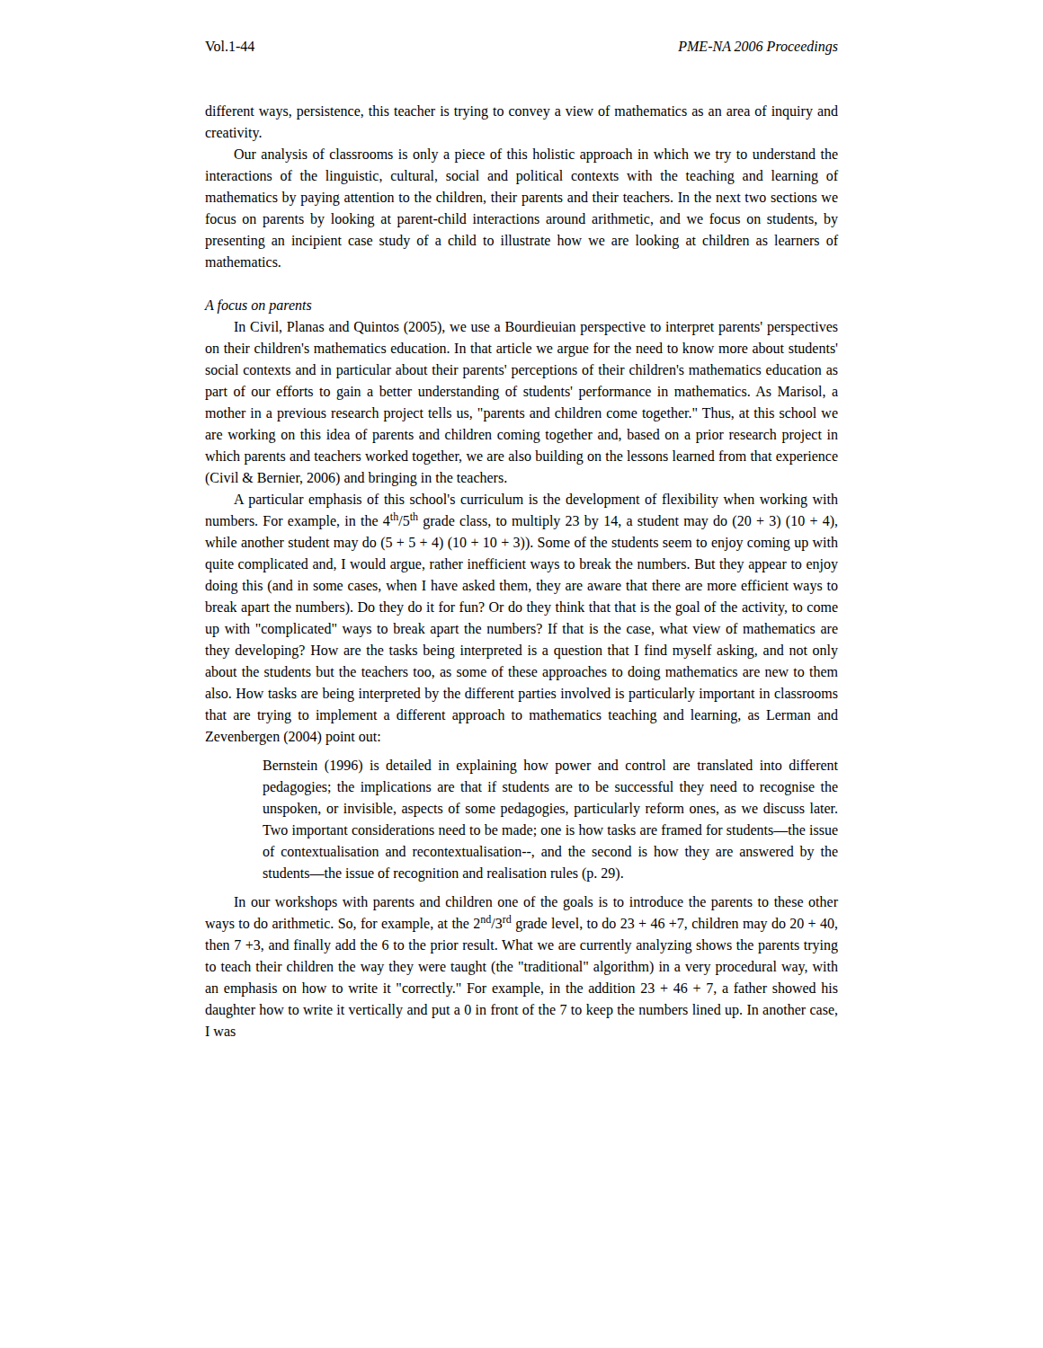Vol.1-44 PME-NA 2006 Proceedings
different ways, persistence, this teacher is trying to convey a view of mathematics as an area of inquiry and creativity.
Our analysis of classrooms is only a piece of this holistic approach in which we try to understand the interactions of the linguistic, cultural, social and political contexts with the teaching and learning of mathematics by paying attention to the children, their parents and their teachers. In the next two sections we focus on parents by looking at parent-child interactions around arithmetic, and we focus on students, by presenting an incipient case study of a child to illustrate how we are looking at children as learners of mathematics.
A focus on parents
In Civil, Planas and Quintos (2005), we use a Bourdieuian perspective to interpret parents' perspectives on their children's mathematics education. In that article we argue for the need to know more about students' social contexts and in particular about their parents' perceptions of their children's mathematics education as part of our efforts to gain a better understanding of students' performance in mathematics. As Marisol, a mother in a previous research project tells us, "parents and children come together." Thus, at this school we are working on this idea of parents and children coming together and, based on a prior research project in which parents and teachers worked together, we are also building on the lessons learned from that experience (Civil & Bernier, 2006) and bringing in the teachers.
A particular emphasis of this school's curriculum is the development of flexibility when working with numbers. For example, in the 4th/5th grade class, to multiply 23 by 14, a student may do (20 + 3) (10 + 4), while another student may do (5 + 5 + 4) (10 + 10 + 3)). Some of the students seem to enjoy coming up with quite complicated and, I would argue, rather inefficient ways to break the numbers. But they appear to enjoy doing this (and in some cases, when I have asked them, they are aware that there are more efficient ways to break apart the numbers). Do they do it for fun? Or do they think that that is the goal of the activity, to come up with "complicated" ways to break apart the numbers? If that is the case, what view of mathematics are they developing? How are the tasks being interpreted is a question that I find myself asking, and not only about the students but the teachers too, as some of these approaches to doing mathematics are new to them also. How tasks are being interpreted by the different parties involved is particularly important in classrooms that are trying to implement a different approach to mathematics teaching and learning, as Lerman and Zevenbergen (2004) point out:
Bernstein (1996) is detailed in explaining how power and control are translated into different pedagogies; the implications are that if students are to be successful they need to recognise the unspoken, or invisible, aspects of some pedagogies, particularly reform ones, as we discuss later. Two important considerations need to be made; one is how tasks are framed for students—the issue of contextualisation and recontextualisation--, and the second is how they are answered by the students—the issue of recognition and realisation rules (p. 29).
In our workshops with parents and children one of the goals is to introduce the parents to these other ways to do arithmetic. So, for example, at the 2nd/3rd grade level, to do 23 + 46 +7, children may do 20 + 40, then 7 +3, and finally add the 6 to the prior result. What we are currently analyzing shows the parents trying to teach their children the way they were taught (the "traditional" algorithm) in a very procedural way, with an emphasis on how to write it "correctly." For example, in the addition 23 + 46 + 7, a father showed his daughter how to write it vertically and put a 0 in front of the 7 to keep the numbers lined up. In another case, I was